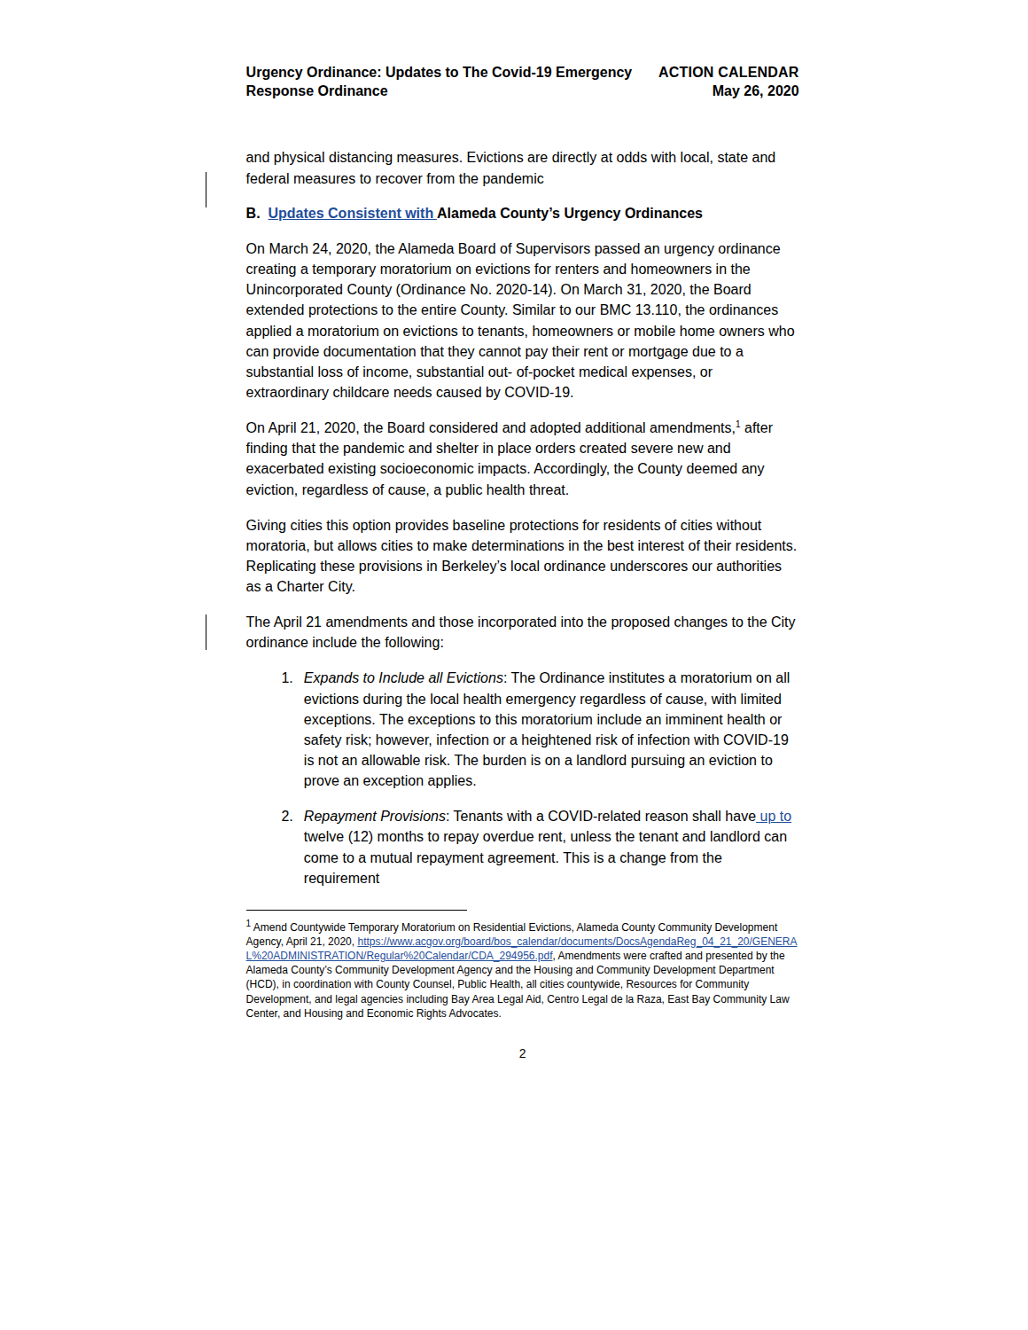Urgency Ordinance: Updates to The Covid-19 Emergency Response Ordinance
ACTION CALENDAR
May 26, 2020
and physical distancing measures. Evictions are directly at odds with local, state and federal measures to recover from the pandemic
B. Updates Consistent with Alameda County’s Urgency Ordinances
On March 24, 2020, the Alameda Board of Supervisors passed an urgency ordinance creating a temporary moratorium on evictions for renters and homeowners in the Unincorporated County (Ordinance No. 2020-14). On March 31, 2020, the Board extended protections to the entire County. Similar to our BMC 13.110, the ordinances applied a moratorium on evictions to tenants, homeowners or mobile home owners who can provide documentation that they cannot pay their rent or mortgage due to a substantial loss of income, substantial out- of-pocket medical expenses, or extraordinary childcare needs caused by COVID-19.
On April 21, 2020, the Board considered and adopted additional amendments,1 after finding that the pandemic and shelter in place orders created severe new and exacerbated existing socioeconomic impacts. Accordingly, the County deemed any eviction, regardless of cause, a public health threat.
Giving cities this option provides baseline protections for residents of cities without moratoria, but allows cities to make determinations in the best interest of their residents. Replicating these provisions in Berkeley’s local ordinance underscores our authorities as a Charter City.
The April 21 amendments and those incorporated into the proposed changes to the City ordinance include the following:
Expands to Include all Evictions: The Ordinance institutes a moratorium on all evictions during the local health emergency regardless of cause, with limited exceptions. The exceptions to this moratorium include an imminent health or safety risk; however, infection or a heightened risk of infection with COVID-19 is not an allowable risk. The burden is on a landlord pursuing an eviction to prove an exception applies.
Repayment Provisions: Tenants with a COVID-related reason shall have up to twelve (12) months to repay overdue rent, unless the tenant and landlord can come to a mutual repayment agreement. This is a change from the requirement
1 Amend Countywide Temporary Moratorium on Residential Evictions, Alameda County Community Development Agency, April 21, 2020, https://www.acgov.org/board/bos_calendar/documents/DocsAgendaReg_04_21_20/GENERAL%20ADMINISTRATION/Regular%20Calendar/CDA_294956.pdf, Amendments were crafted and presented by the Alameda County’s Community Development Agency and the Housing and Community Development Department (HCD), in coordination with County Counsel, Public Health, all cities countywide, Resources for Community Development, and legal agencies including Bay Area Legal Aid, Centro Legal de la Raza, East Bay Community Law Center, and Housing and Economic Rights Advocates.
2